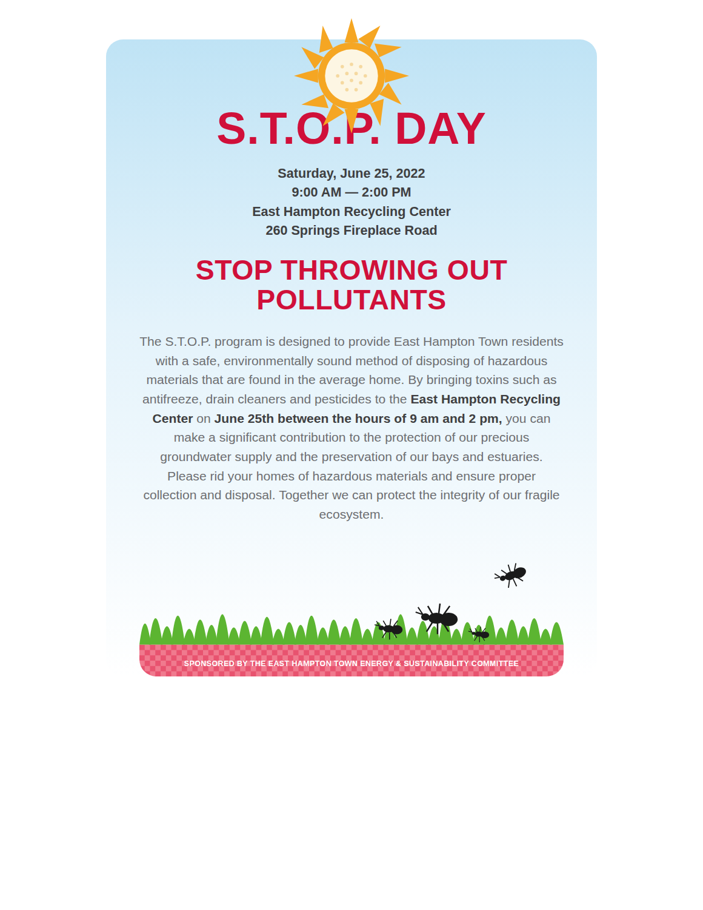S.T.O.P. DAY
Saturday, June 25, 2022
9:00 AM — 2:00 PM
East Hampton Recycling Center
260 Springs Fireplace Road
STOP THROWING OUT
POLLUTANTS
The S.T.O.P. program is designed to provide East Hampton Town residents with a safe, environmentally sound method of disposing of hazardous materials that are found in the average home. By bringing toxins such as antifreeze, drain cleaners and pesticides to the East Hampton Recycling Center on June 25th between the hours of 9 am and 2 pm, you can make a significant contribution to the protection of our precious groundwater supply and the preservation of our bays and estuaries. Please rid your homes of hazardous materials and ensure proper collection and disposal. Together we can protect the integrity of our fragile ecosystem.
Sponsored by the East Hampton Town Energy & Sustainability Committee